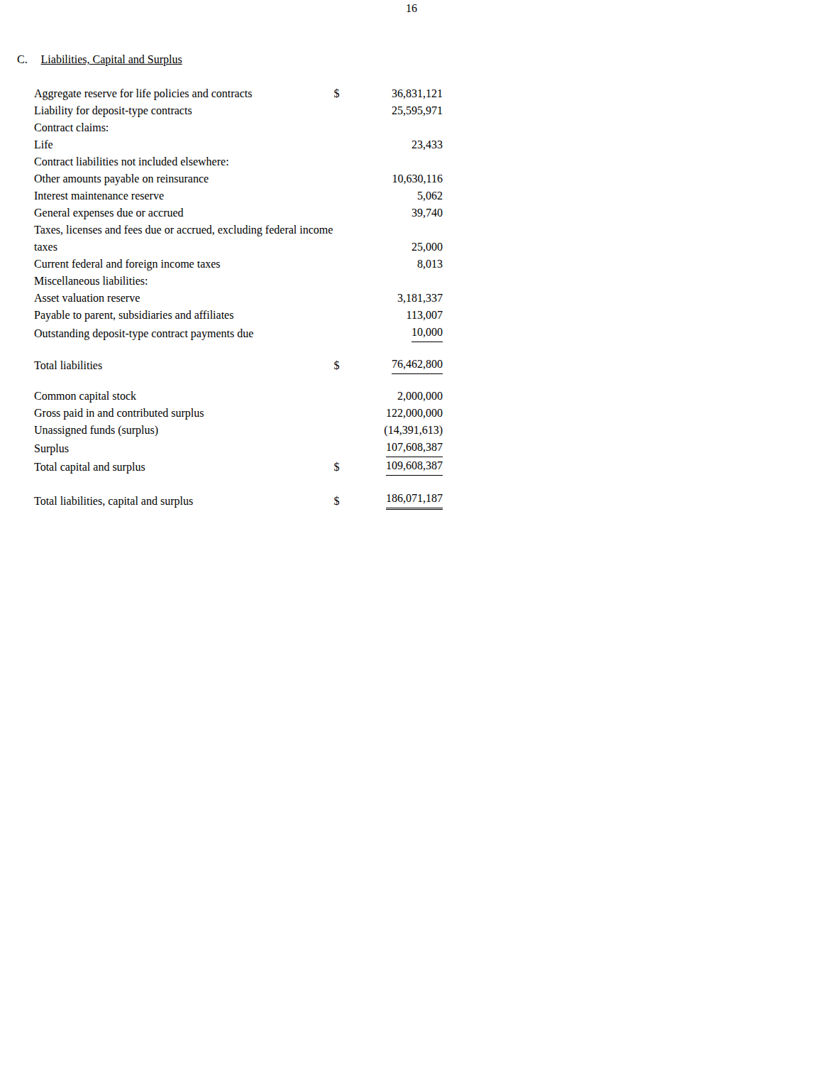16
C. Liabilities, Capital and Surplus
| Aggregate reserve for life policies and contracts | $ | 36,831,121 |
| Liability for deposit-type contracts | | 25,595,971 |
| Contract claims: | | |
| Life | | 23,433 |
| Contract liabilities not included elsewhere: | | |
| Other amounts payable on reinsurance | | 10,630,116 |
| Interest maintenance reserve | | 5,062 |
| General expenses due or accrued | | 39,740 |
| Taxes, licenses and fees due or accrued, excluding federal income taxes | | 25,000 |
| Current federal and foreign income taxes | | 8,013 |
| Miscellaneous liabilities: | | |
| Asset valuation reserve | | 3,181,337 |
| Payable to parent, subsidiaries and affiliates | | 113,007 |
| Outstanding deposit-type contract payments due | | 10,000 |
| Total liabilities | $ | 76,462,800 |
| Common capital stock | | 2,000,000 |
| Gross paid in and contributed surplus | | 122,000,000 |
| Unassigned funds (surplus) | | (14,391,613) |
| Surplus | | 107,608,387 |
| Total capital and surplus | $ | 109,608,387 |
| Total liabilities, capital and surplus | $ | 186,071,187 |